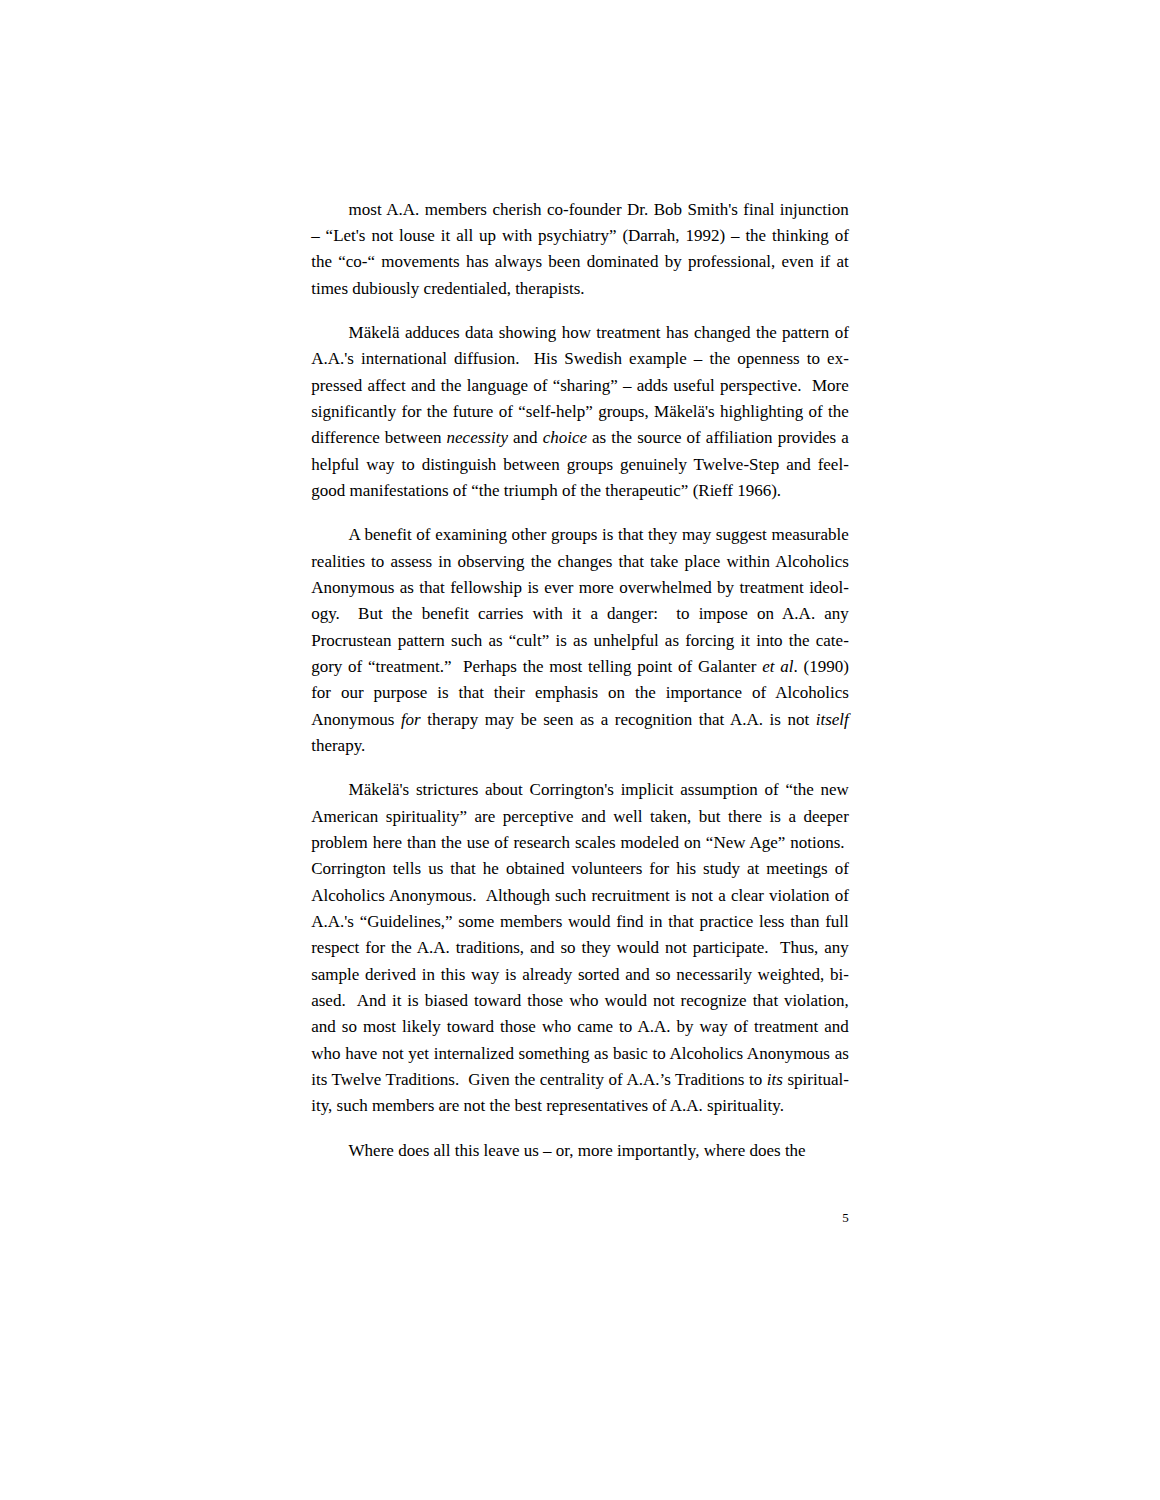most A.A. members cherish co-founder Dr. Bob Smith's final injunction – “Let's not louse it all up with psychiatry” (Darrah, 1992) – the thinking of the “co-“ movements has always been dominated by professional, even if at times dubiously credentialed, therapists.
Mäkelä adduces data showing how treatment has changed the pattern of A.A.'s international diffusion. His Swedish example – the openness to expressed affect and the language of “sharing” – adds useful perspective. More significantly for the future of “self-help” groups, Mäkelä's highlighting of the difference between necessity and choice as the source of affiliation provides a helpful way to distinguish between groups genuinely Twelve-Step and feel-good manifestations of “the triumph of the therapeutic” (Rieff 1966).
A benefit of examining other groups is that they may suggest measurable realities to assess in observing the changes that take place within Alcoholics Anonymous as that fellowship is ever more overwhelmed by treatment ideology. But the benefit carries with it a danger: to impose on A.A. any Procrustean pattern such as “cult” is as unhelpful as forcing it into the category of “treatment.” Perhaps the most telling point of Galanter et al. (1990) for our purpose is that their emphasis on the importance of Alcoholics Anonymous for therapy may be seen as a recognition that A.A. is not itself therapy.
Mäkelä's strictures about Corrington's implicit assumption of “the new American spirituality” are perceptive and well taken, but there is a deeper problem here than the use of research scales modeled on “New Age” notions. Corrington tells us that he obtained volunteers for his study at meetings of Alcoholics Anonymous. Although such recruitment is not a clear violation of A.A.'s “Guidelines,” some members would find in that practice less than full respect for the A.A. traditions, and so they would not participate. Thus, any sample derived in this way is already sorted and so necessarily weighted, biased. And it is biased toward those who would not recognize that violation, and so most likely toward those who came to A.A. by way of treatment and who have not yet internalized something as basic to Alcoholics Anonymous as its Twelve Traditions. Given the centrality of A.A.’s Traditions to its spirituality, such members are not the best representatives of A.A. spirituality.
Where does all this leave us – or, more importantly, where does the
5